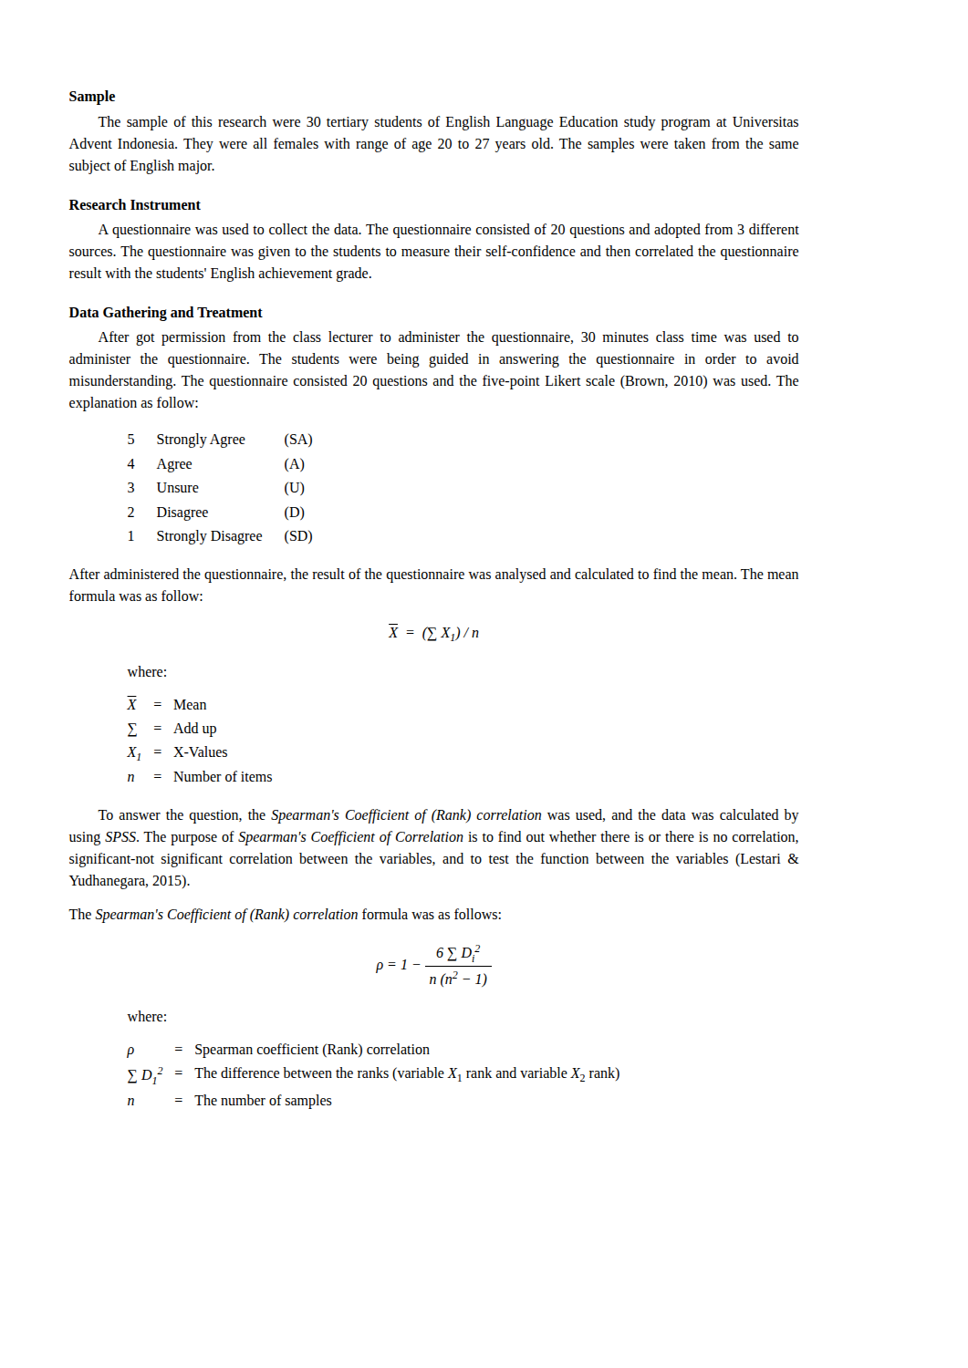Sample
The sample of this research were 30 tertiary students of English Language Education study program at Universitas Advent Indonesia. They were all females with range of age 20 to 27 years old. The samples were taken from the same subject of English major.
Research Instrument
A questionnaire was used to collect the data. The questionnaire consisted of 20 questions and adopted from 3 different sources. The questionnaire was given to the students to measure their self-confidence and then correlated the questionnaire result with the students' English achievement grade.
Data Gathering and Treatment
After got permission from the class lecturer to administer the questionnaire, 30 minutes class time was used to administer the questionnaire. The students were being guided in answering the questionnaire in order to avoid misunderstanding. The questionnaire consisted 20 questions and the five-point Likert scale (Brown, 2010) was used. The explanation as follow:
| 5 | Strongly Agree | (SA) |
| 4 | Agree | (A) |
| 3 | Unsure | (U) |
| 2 | Disagree | (D) |
| 1 | Strongly Disagree | (SD) |
After administered the questionnaire, the result of the questionnaire was analysed and calculated to find the mean. The mean formula was as follow:
X = (∑ X1) / n
where:
| X | = | Mean |
| ∑ | = | Add up |
| X 1 | = | X-Values |
| n | = | Number of items |
To answer the question, the Spearman's Coefficient of (Rank) correlation was used, and the data was calculated by using SPSS. The purpose of Spearman's Coefficient of Correlation is to find out whether there is or there is no correlation, significant-not significant correlation between the variables, and to test the function between the variables (Lestari & Yudhanegara, 2015).
The Spearman's Coefficient of (Rank) correlation formula was as follows:
ρ = 1 − 6 ∑ Di2 n (n2 − 1)
where:
| ρ | = | Spearman coefficient (Rank) correlation |
| ∑ D 1 2 | = | The difference between the ranks (variable X 1 rank and variable X 2 rank) |
| n | = | The number of samples |